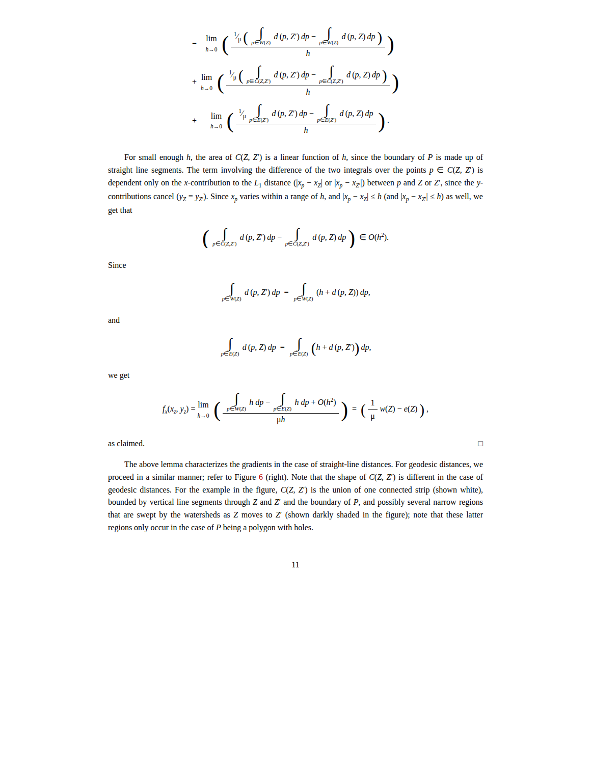| = | lim h →0 ( 1 ⁄ μ ( ∫ p ∈ W ( Z ) d ( p , Z ′) dp − ∫ p ∈ W ( Z ) d ( p , Z ) dp ) h ) |
| + | lim h →0 ( 1 ⁄ μ ( ∫ p ∈ C ( Z , Z ′) d ( p , Z ′) dp − ∫ p ∈ C ( Z , Z ′) d ( p , Z ) dp ) h ) |
| + | lim h →0 ( 1 ⁄ μ ∫ p ∈ E ( Z ′) d ( p , Z ′) dp − ∫ p ∈ E ( Z ′) d ( p , Z ) dp h ) . |
For small enough h, the area of C(Z, Z′) is a linear function of h, since the boundary of P is made up of straight line segments. The term involving the difference of the two integrals over the points p ∈ C(Z, Z′) is dependent only on the x-contribution to the L1 distance (|xp − xZ| or |xp − xZ′|) between p and Z or Z′, since the y-contributions cancel (yZ = yZ′). Since xp varies within a range of h, and |xp − xZ| ≤ h (and |xp − xZ′| ≤ h) as well, we get that
( ∫p∈C(Z,Z′) d (p, Z′) dp − ∫p∈C(Z,Z′) d (p, Z) dp ) ∈ O(h2).
Since
∫p∈W(Z) d (p, Z′) dp = ∫p∈W(Z) (h + d (p, Z)) dp,
and
∫p∈E(Z) d (p, Z) dp = ∫p∈E(Z) (h + d (p, Z′)) dp,
we get
fx(xz, yz) = lim h→0 ( ∫p∈W(Z) h dp − ∫p∈E(Z) h dp + O(h2) μh ) = ( 1 μ w(Z) − e(Z) ) ,
as claimed. □
The above lemma characterizes the gradients in the case of straight-line distances. For geodesic distances, we proceed in a similar manner; refer to Figure 6 (right). Note that the shape of C(Z, Z′) is different in the case of geodesic distances. For the example in the figure, C(Z, Z′) is the union of one connected strip (shown white), bounded by vertical line segments through Z and Z′ and the boundary of P, and possibly several narrow regions that are swept by the watersheds as Z moves to Z′ (shown darkly shaded in the figure); note that these latter regions only occur in the case of P being a polygon with holes.
11